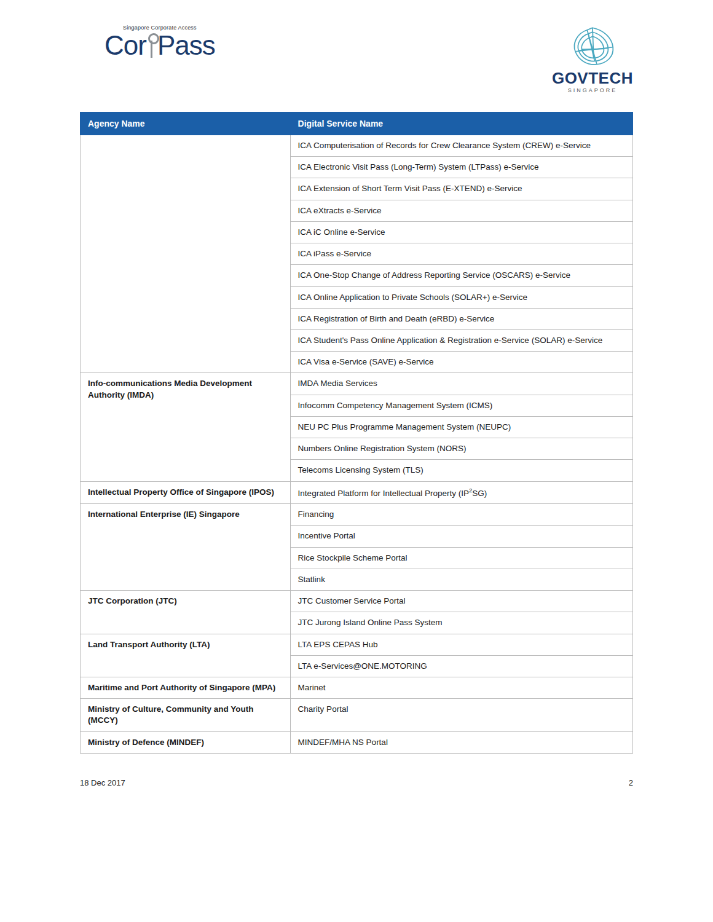Singapore Corporate Access
Cor Pass
GOVTECH
SINGAPORE
| Agency Name | Digital Service Name |
| --- | --- |
| | ICA Computerisation of Records for Crew Clearance System (CREW) e-Service |
| | ICA Electronic Visit Pass (Long-Term) System (LTPass) e-Service |
| | ICA Extension of Short Term Visit Pass (E-XTEND) e-Service |
| | ICA eXtracts e-Service |
| | ICA iC Online e-Service |
| | ICA iPass e-Service |
| | ICA One-Stop Change of Address Reporting Service (OSCARS) e-Service |
| | ICA Online Application to Private Schools (SOLAR+) e-Service |
| | ICA Registration of Birth and Death (eRBD) e-Service |
| | ICA Student's Pass Online Application & Registration e-Service (SOLAR) e-Service |
| | ICA Visa e-Service (SAVE) e-Service |
| Info-communications Media Development Authority (IMDA) | IMDA Media Services |
| Infocomm Competency Management System (ICMS) |
| NEU PC Plus Programme Management System (NEUPC) |
| Numbers Online Registration System (NORS) |
| Telecoms Licensing System (TLS) |
| Intellectual Property Office of Singapore (IPOS) | Integrated Platform for Intellectual Property (IP 2 SG) |
| International Enterprise (IE) Singapore | Financing |
| Incentive Portal |
| Rice Stockpile Scheme Portal |
| Statlink |
| JTC Corporation (JTC) | JTC Customer Service Portal |
| JTC Jurong Island Online Pass System |
| Land Transport Authority (LTA) | LTA EPS CEPAS Hub |
| LTA e-Services@ONE.MOTORING |
| Maritime and Port Authority of Singapore (MPA) | Marinet |
| Ministry of Culture, Community and Youth (MCCY) | Charity Portal |
| Ministry of Defence (MINDEF) | MINDEF/MHA NS Portal |
18 Dec 2017
2